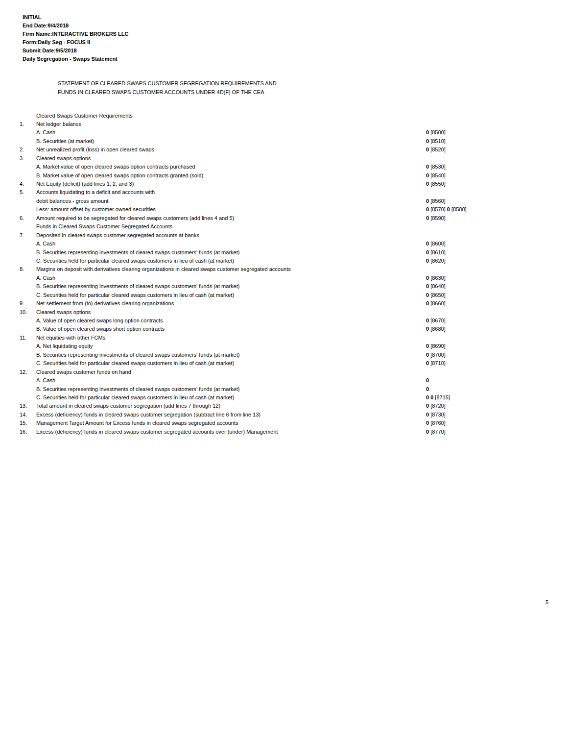INITIAL
End Date:9/4/2018
Firm Name:INTERACTIVE BROKERS LLC
Form:Daily Seg - FOCUS II
Submit Date:9/5/2018
Daily Segregation - Swaps Statement
STATEMENT OF CLEARED SWAPS CUSTOMER SEGREGATION REQUIREMENTS AND
FUNDS IN CLEARED SWAPS CUSTOMER ACCOUNTS UNDER 4D(F) OF THE CEA
| | Cleared Swaps Customer Requirements | |
| 1. | Net ledger balance | |
| | A. Cash | 0 [8500] |
| | B. Securities (at market) | 0 [8510] |
| 2. | Net unrealized profit (loss) in open cleared swaps | 0 [8520] |
| 3. | Cleared swaps options | |
| | A. Market value of open cleared swaps option contracts purchased | 0 [8530] |
| | B. Market value of open cleared swaps option contracts granted (sold) | 0 [8540] |
| 4. | Net Equity (deficit) (add lines 1, 2, and 3) | 0 [8550] |
| 5. | Accounts liquidating to a deficit and accounts with | |
| | debit balances - gross amount | 0 [8560] |
| | Less: amount offset by customer owned securities | 0 [8570] 0 [8580] |
| 6. | Amount required to be segregated for cleared swaps customers (add lines 4 and 5) | 0 [8590] |
| | Funds in Cleared Swaps Customer Segregated Accounts | |
| 7. | Deposited in cleared swaps customer segregated accounts at banks | |
| | A. Cash | 0 [8600] |
| | B. Securities representing investments of cleared swaps customers' funds (at market) | 0 [8610] |
| | C. Securities held for particular cleared swaps customers in lieu of cash (at market) | 0 [8620] |
| 8. | Margins on deposit with derivatives clearing organizations in cleared swaps customer segregated accounts | |
| | A. Cash | 0 [8630] |
| | B. Securities representing investments of cleared swaps customers' funds (at market) | 0 [8640] |
| | C. Securities held for particular cleared swaps customers in lieu of cash (at market) | 0 [8650] |
| 9. | Net settlement from (to) derivatives clearing organizations | 0 [8660] |
| 10. | Cleared swaps options | |
| | A. Value of open cleared swaps long option contracts | 0 [8670] |
| | B. Value of open cleared swaps short option contracts | 0 [8680] |
| 11. | Net equities with other FCMs | |
| | A. Net liquidating equity | 0 [8690] |
| | B. Securities representing investments of cleared swaps customers' funds (at market) | 0 [8700] |
| | C. Securities held for particular cleared swaps customers in lieu of cash (at market) | 0 [8710] |
| 12. | Cleared swaps customer funds on hand | |
| | A. Cash | 0 |
| | B. Securities representing investments of cleared swaps customers' funds (at market) | 0 |
| | C. Securities held for particular cleared swaps customers in lieu of cash (at market) | 0 0 [8715] |
| 13. | Total amount in cleared swaps customer segregation (add lines 7 through 12) | 0 [8720] |
| 14. | Excess (deficiency) funds in cleared swaps customer segregation (subtract line 6 from line 13) | 0 [8730] |
| 15. | Management Target Amount for Excess funds in cleared swaps segregated accounts | 0 [8760] |
| 16. | Excess (deficiency) funds in cleared swaps customer segregated accounts over (under) Management | 0 [8770] |
5